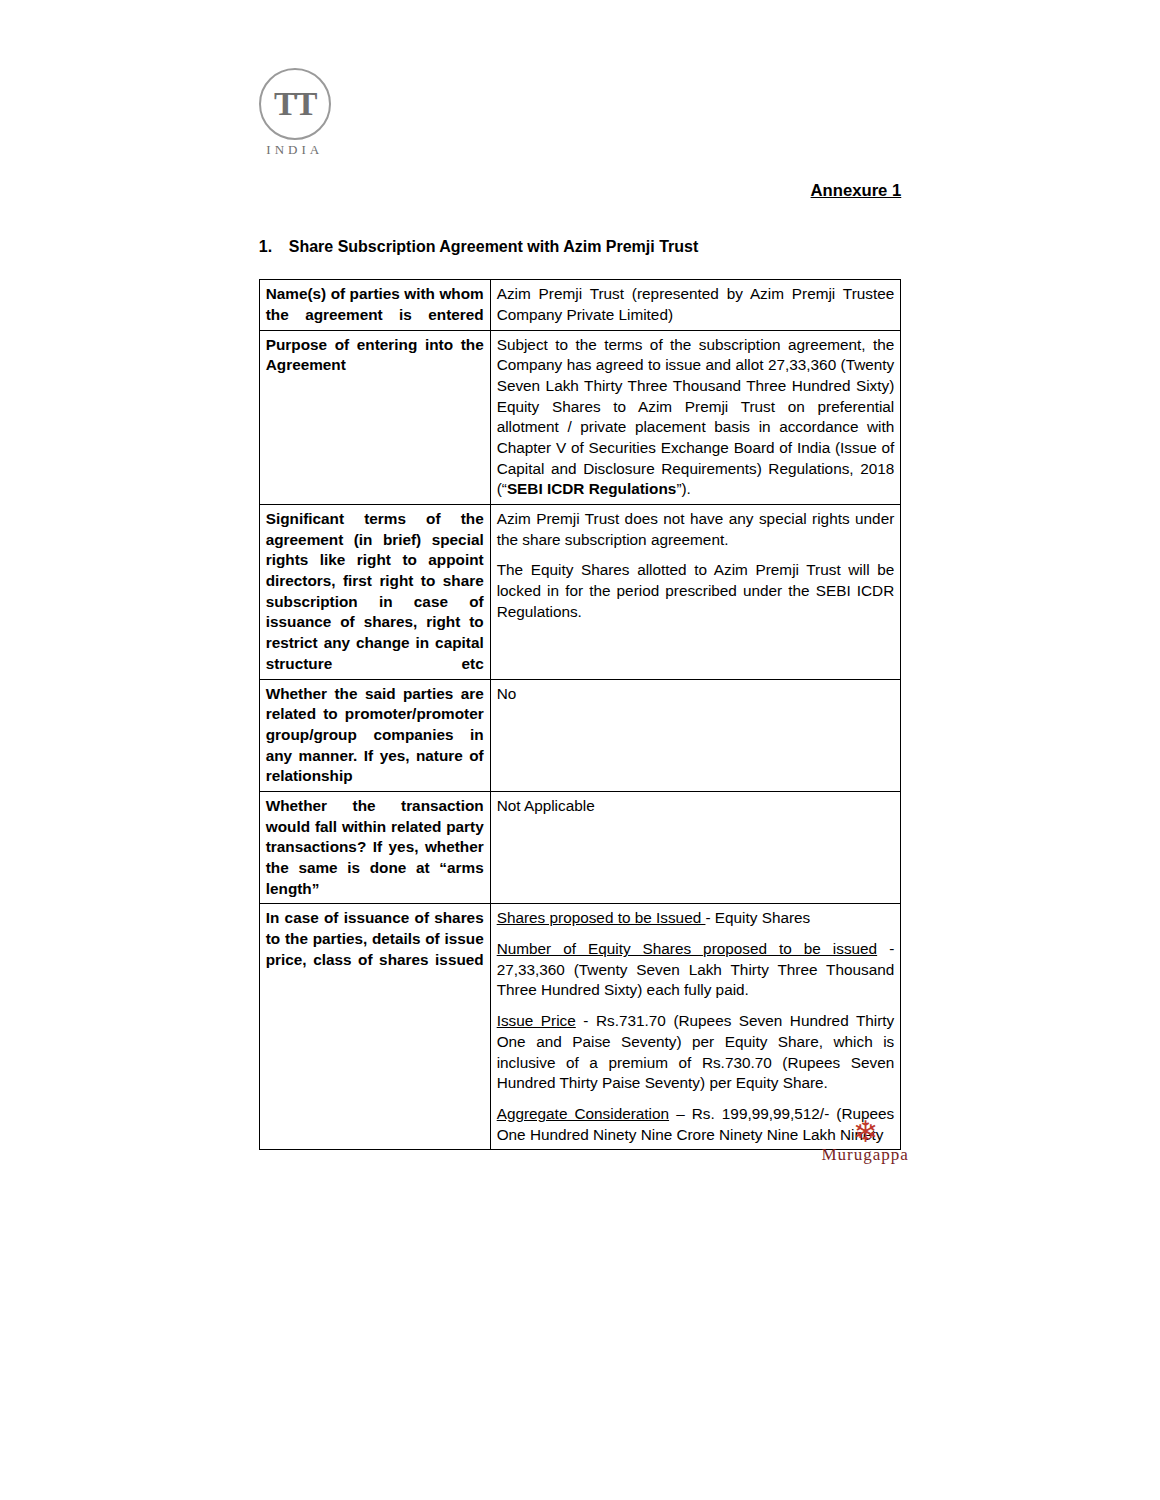TT
INDIA
Annexure 1
1. Share Subscription Agreement with Azim Premji Trust
| Name(s) of parties with whom the agreement is entered | Azim Premji Trust (represented by Azim Premji Trustee Company Private Limited) |
| Purpose of entering into the Agreement | Subject to the terms of the subscription agreement, the Company has agreed to issue and allot 27,33,360 (Twenty Seven Lakh Thirty Three Thousand Three Hundred Sixty) Equity Shares to Azim Premji Trust on preferential allotment / private placement basis in accordance with Chapter V of Securities Exchange Board of India (Issue of Capital and Disclosure Requirements) Regulations, 2018 (“ SEBI ICDR Regulations ”). |
| Significant terms of the agreement (in brief) special rights like right to appoint directors, first right to share subscription in case of issuance of shares, right to restrict any change in capital structure etc | Azim Premji Trust does not have any special rights under the share subscription agreement. The Equity Shares allotted to Azim Premji Trust will be locked in for the period prescribed under the SEBI ICDR Regulations. |
| Whether the said parties are related to promoter/promoter group/group companies in any manner. If yes, nature of relationship | No |
| Whether the transaction would fall within related party transactions? If yes, whether the same is done at “arms length” | Not Applicable |
| In case of issuance of shares to the parties, details of issue price, class of shares issued | Shares proposed to be Issued - Equity Shares Number of Equity Shares proposed to be issued - 27,33,360 (Twenty Seven Lakh Thirty Three Thousand Three Hundred Sixty) each fully paid. Issue Price - Rs.731.70 (Rupees Seven Hundred Thirty One and Paise Seventy) per Equity Share, which is inclusive of a premium of Rs.730.70 (Rupees Seven Hundred Thirty Paise Seventy) per Equity Share. Aggregate Consideration – Rs. 199,99,99,512/- (Rupees One Hundred Ninety Nine Crore Ninety Nine Lakh Ninety |
❄
Murugappa